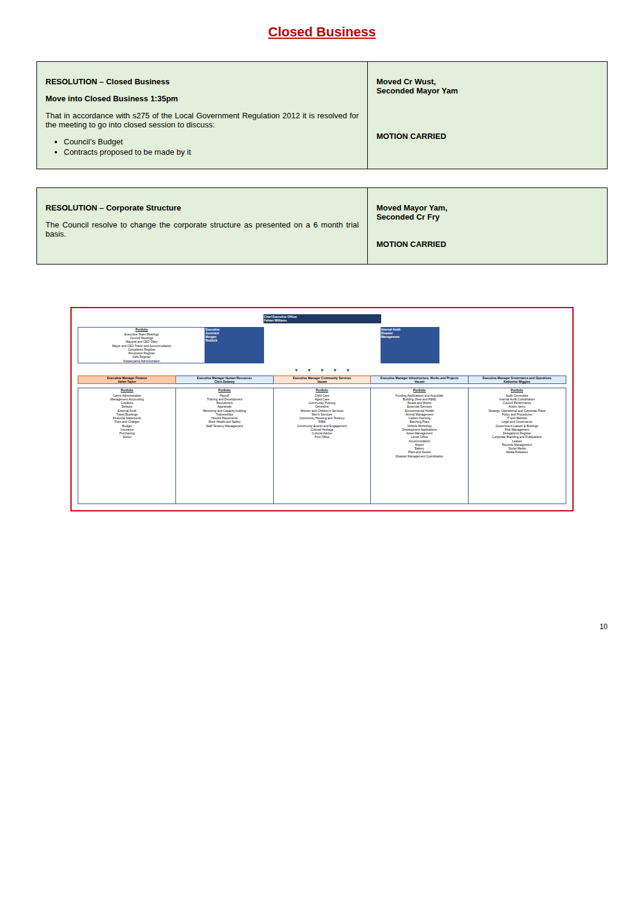Closed Business
| RESOLUTION – Closed Business Move into Closed Business 1:35pm That in accordance with s275 of the Local Government Regulation 2012 it is resolved for the meeting to go into closed session to discuss: Council’s Budget Contracts proposed to be made by it | Moved Cr Wust, Seconded Mayor Yam MOTION CARRIED |
| RESOLUTION – Corporate Structure The Council resolve to change the corporate structure as presented on a 6 month trial basis. | Moved Mayor Yam, Seconded Cr Fry MOTION CARRIED |
| | | Chief Executive Officer Fabian Williams | | |
| Portfolio Executive Team Meetings Council Meetings Mayoral and CEO Diary Mayor and CEO Travel and Accommodation Complaints Register Resolution Register Gifts Register Kowanyama Administration | Executive Assistant Morgan Roddick | | Internal Audit Disaster Management | |
| ▼ ▼ ▼ ▼ ▼ |
| Executive Manager Finance Helen Taylor | Executive Manager Human Resources Chris Delaney | Executive Manager Community Services Vacant | Executive Manager Infrastructure, Works and Projects Vacant | Executive Manager Governance and Operations Katherine Wiggins |
| Portfolio Cairns Administration Management Accounting Creditors Debtors External Audit Travel Bookings Financial Statements Fees and Charges Budget Insurance Purchasing Stores | Portfolio Payroll Training and Development Recruitment Appraisals Mentoring and Capacity building Traineeships Hosted Placements Work Health and Safety Staff Tenancy Management | Portfolio Child Care Aged Care Community Policing Centrelink Women and Children's Services Men's Services Community Housing and Tenancy RIBS Community Events and Engagement Cultural Heritage Cultural Advice Post Office | Portfolio Funding Applications and Acquittals Building (New and R&M) Roads and Works Essential Services Environmental Health Animal Management Carbon Farming Batching Plant Vehicle Workshop Development Applications Asset Management Lands Office Accommodation Airport Bakery Plant and Assets Disaster Management Coordination | Portfolio Audit Committee Internal Audit Coordination Council Performance Action Items Strategy, Operational and Corporate Plans Policy and Procedures IT and Website Legal and Governance Government Liaison & Briefings Risk Management Delegations Register Corporate Branding and Publications Leases Records Management Social Media Media Releases |
10